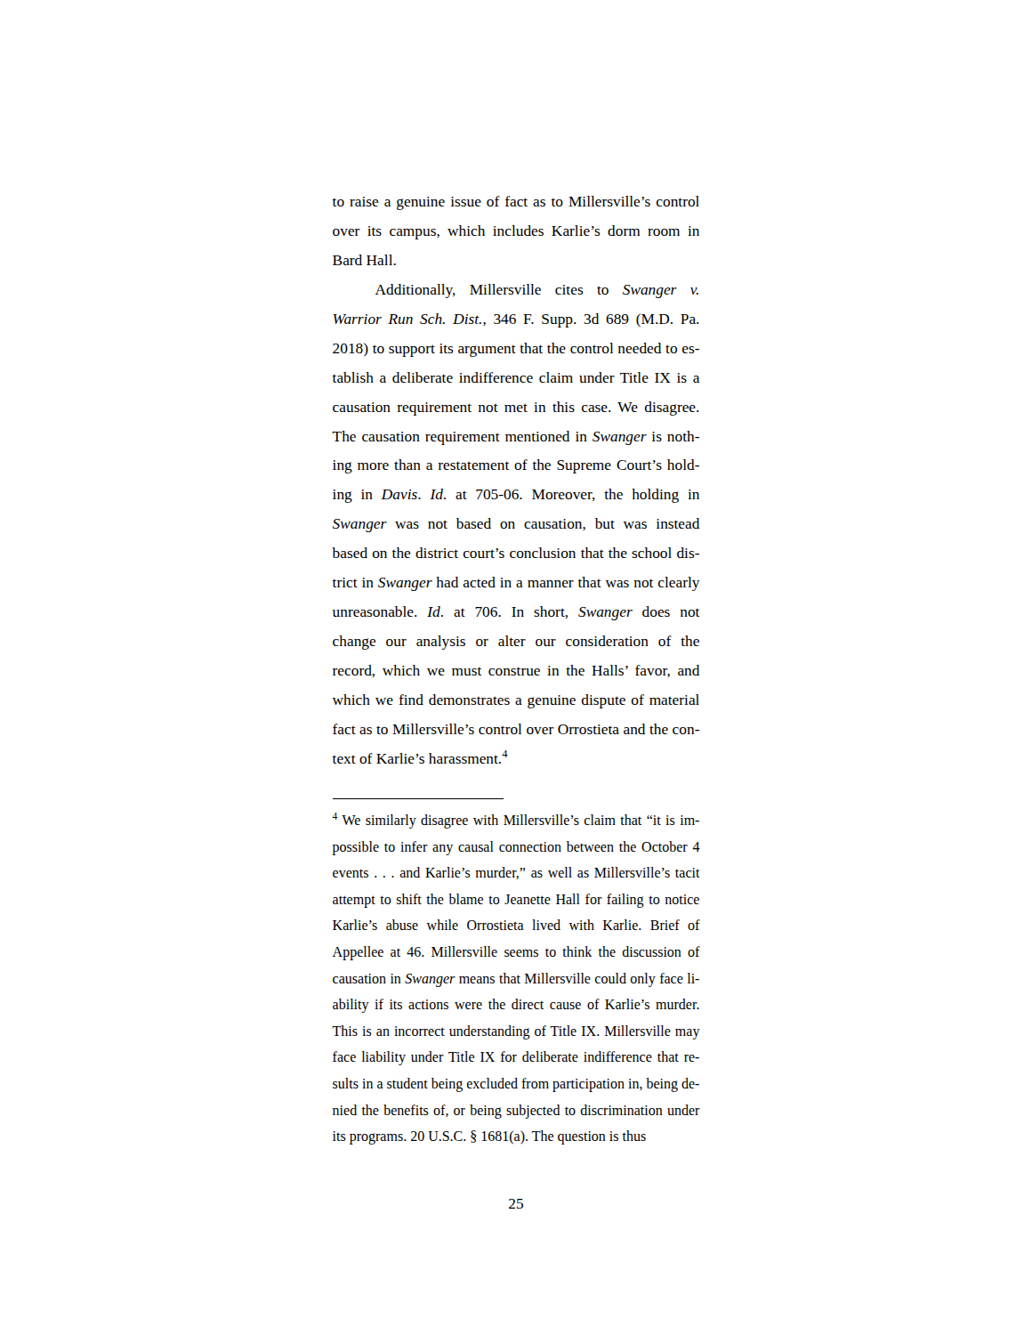to raise a genuine issue of fact as to Millersville’s control over its campus, which includes Karlie’s dorm room in Bard Hall.
Additionally, Millersville cites to Swanger v. Warrior Run Sch. Dist., 346 F. Supp. 3d 689 (M.D. Pa. 2018) to support its argument that the control needed to establish a deliberate indifference claim under Title IX is a causation requirement not met in this case. We disagree. The causation requirement mentioned in Swanger is nothing more than a restatement of the Supreme Court’s holding in Davis. Id. at 705-06. Moreover, the holding in Swanger was not based on causation, but was instead based on the district court’s conclusion that the school district in Swanger had acted in a manner that was not clearly unreasonable. Id. at 706. In short, Swanger does not change our analysis or alter our consideration of the record, which we must construe in the Halls’ favor, and which we find demonstrates a genuine dispute of material fact as to Millersville’s control over Orrostieta and the context of Karlie’s harassment.4
4 We similarly disagree with Millersville’s claim that “it is impossible to infer any causal connection between the October 4 events . . . and Karlie’s murder,” as well as Millersville’s tacit attempt to shift the blame to Jeanette Hall for failing to notice Karlie’s abuse while Orrostieta lived with Karlie. Brief of Appellee at 46. Millersville seems to think the discussion of causation in Swanger means that Millersville could only face liability if its actions were the direct cause of Karlie’s murder. This is an incorrect understanding of Title IX. Millersville may face liability under Title IX for deliberate indifference that results in a student being excluded from participation in, being denied the benefits of, or being subjected to discrimination under its programs. 20 U.S.C. § 1681(a). The question is thus
25